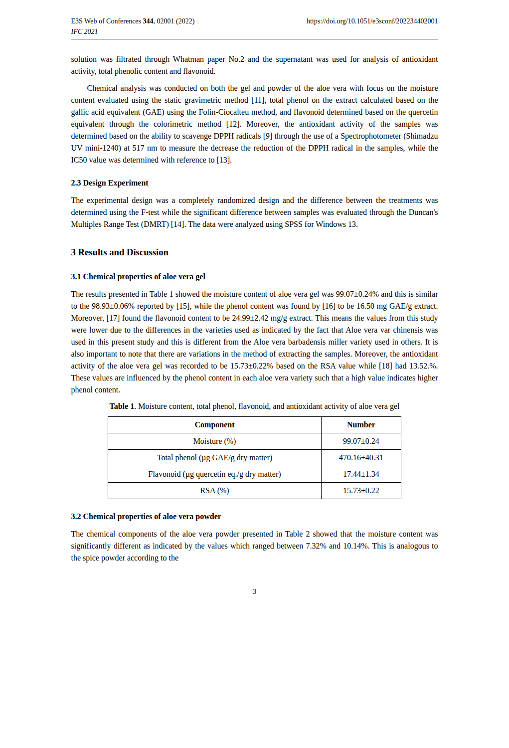E3S Web of Conferences 344, 02001 (2022)
IFC 2021
https://doi.org/10.1051/e3sconf/202234402001
solution was filtrated through Whatman paper No.2 and the supernatant was used for analysis of antioxidant activity, total phenolic content and flavonoid.
Chemical analysis was conducted on both the gel and powder of the aloe vera with focus on the moisture content evaluated using the static gravimetric method [11], total phenol on the extract calculated based on the gallic acid equivalent (GAE) using the Folin-Ciocalteu method, and flavonoid determined based on the quercetin equivalent through the colorimetric method [12]. Moreover, the antioxidant activity of the samples was determined based on the ability to scavenge DPPH radicals [9] through the use of a Spectrophotometer (Shimadzu UV mini-1240) at 517 nm to measure the decrease the reduction of the DPPH radical in the samples, while the IC50 value was determined with reference to [13].
2.3 Design Experiment
The experimental design was a completely randomized design and the difference between the treatments was determined using the F-test while the significant difference between samples was evaluated through the Duncan's Multiples Range Test (DMRT) [14]. The data were analyzed using SPSS for Windows 13.
3 Results and Discussion
3.1 Chemical properties of aloe vera gel
The results presented in Table 1 showed the moisture content of aloe vera gel was 99.07±0.24% and this is similar to the 98.93±0.06% reported by [15], while the phenol content was found by [16] to be 16.50 mg GAE/g extract. Moreover, [17] found the flavonoid content to be 24.99±2.42 mg/g extract. This means the values from this study were lower due to the differences in the varieties used as indicated by the fact that Aloe vera var chinensis was used in this present study and this is different from the Aloe vera barbadensis miller variety used in others. It is also important to note that there are variations in the method of extracting the samples. Moreover, the antioxidant activity of the aloe vera gel was recorded to be 15.73±0.22% based on the RSA value while [18] had 13.52.%. These values are influenced by the phenol content in each aloe vera variety such that a high value indicates higher phenol content.
Table 1 . Moisture content, total phenol, flavonoid, and antioxidant activity of aloe vera gel
| Component | Number |
| --- | --- |
| Moisture (%) | 99.07±0.24 |
| Total phenol (µg GAE/g dry matter) | 470.16±40.31 |
| Flavonoid (µg quercetin eq./g dry matter) | 17.44±1.34 |
| RSA (%) | 15.73±0.22 |
3.2 Chemical properties of aloe vera powder
The chemical components of the aloe vera powder presented in Table 2 showed that the moisture content was significantly different as indicated by the values which ranged between 7.32% and 10.14%. This is analogous to the spice powder according to the
3